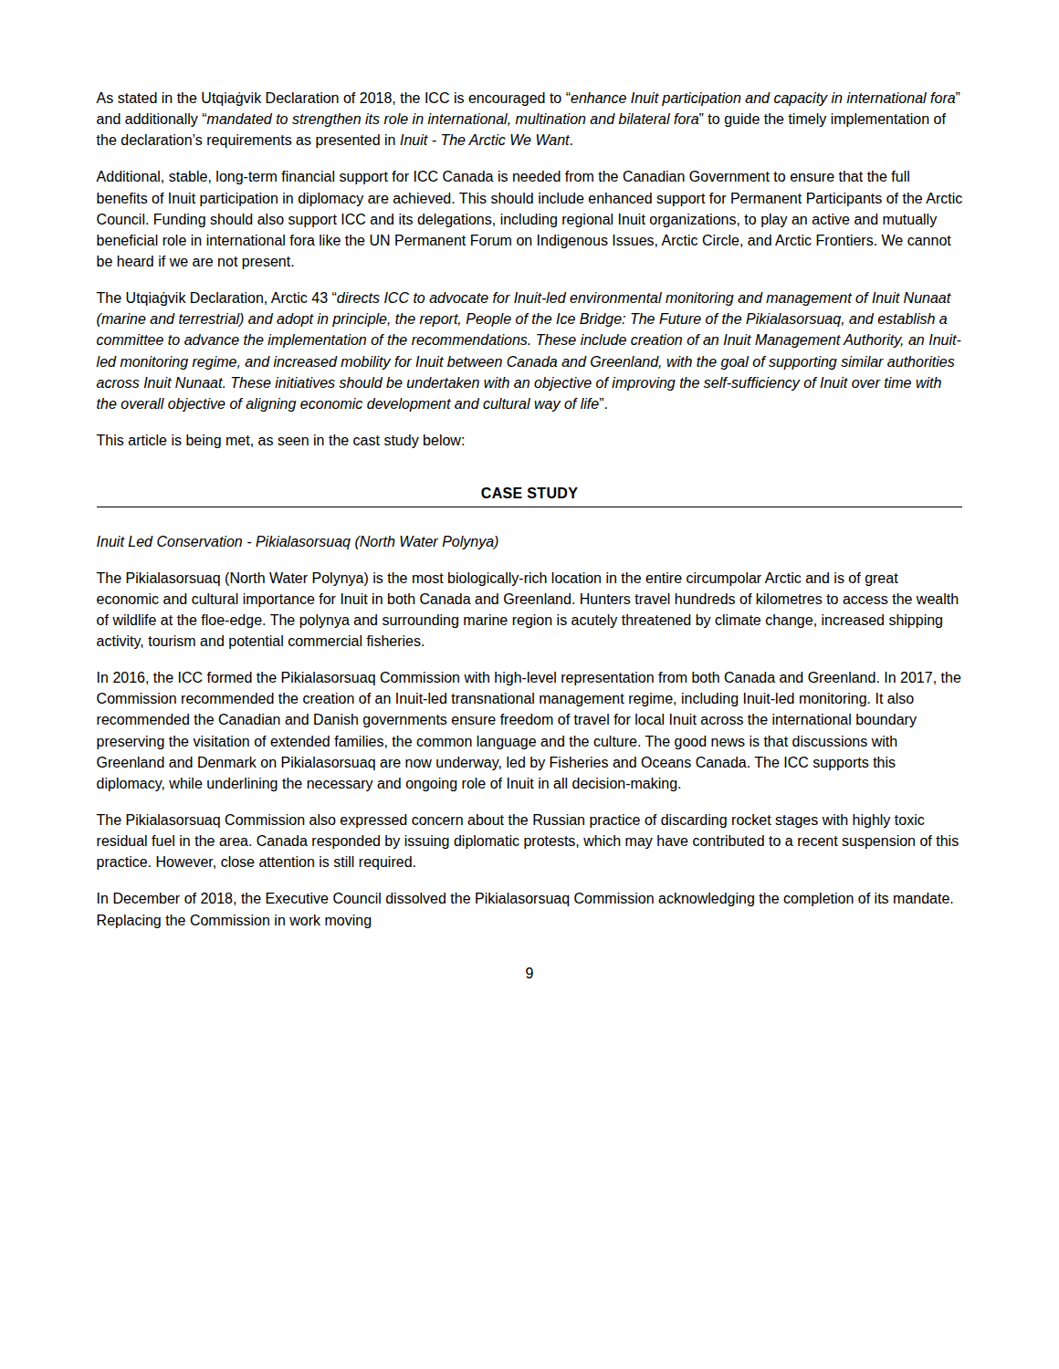As stated in the Utqiaġvik Declaration of 2018, the ICC is encouraged to “enhance Inuit participation and capacity in international fora” and additionally “mandated to strengthen its role in international, multination and bilateral fora” to guide the timely implementation of the declaration’s requirements as presented in Inuit - The Arctic We Want.
Additional, stable, long-term financial support for ICC Canada is needed from the Canadian Government to ensure that the full benefits of Inuit participation in diplomacy are achieved. This should include enhanced support for Permanent Participants of the Arctic Council. Funding should also support ICC and its delegations, including regional Inuit organizations, to play an active and mutually beneficial role in international fora like the UN Permanent Forum on Indigenous Issues, Arctic Circle, and Arctic Frontiers. We cannot be heard if we are not present.
The Utqiaġvik Declaration, Arctic 43 “directs ICC to advocate for Inuit-led environmental monitoring and management of Inuit Nunaat (marine and terrestrial) and adopt in principle, the report, People of the Ice Bridge: The Future of the Pikialasorsuaq, and establish a committee to advance the implementation of the recommendations. These include creation of an Inuit Management Authority, an Inuit-led monitoring regime, and increased mobility for Inuit between Canada and Greenland, with the goal of supporting similar authorities across Inuit Nunaat. These initiatives should be undertaken with an objective of improving the self-sufficiency of Inuit over time with the overall objective of aligning economic development and cultural way of life”.
This article is being met, as seen in the cast study below:
CASE STUDY
Inuit Led Conservation - Pikialasorsuaq (North Water Polynya)
The Pikialasorsuaq (North Water Polynya) is the most biologically-rich location in the entire circumpolar Arctic and is of great economic and cultural importance for Inuit in both Canada and Greenland. Hunters travel hundreds of kilometres to access the wealth of wildlife at the floe-edge. The polynya and surrounding marine region is acutely threatened by climate change, increased shipping activity, tourism and potential commercial fisheries.
In 2016, the ICC formed the Pikialasorsuaq Commission with high-level representation from both Canada and Greenland. In 2017, the Commission recommended the creation of an Inuit-led transnational management regime, including Inuit-led monitoring. It also recommended the Canadian and Danish governments ensure freedom of travel for local Inuit across the international boundary preserving the visitation of extended families, the common language and the culture. The good news is that discussions with Greenland and Denmark on Pikialasorsuaq are now underway, led by Fisheries and Oceans Canada. The ICC supports this diplomacy, while underlining the necessary and ongoing role of Inuit in all decision-making.
The Pikialasorsuaq Commission also expressed concern about the Russian practice of discarding rocket stages with highly toxic residual fuel in the area. Canada responded by issuing diplomatic protests, which may have contributed to a recent suspension of this practice. However, close attention is still required.
In December of 2018, the Executive Council dissolved the Pikialasorsuaq Commission acknowledging the completion of its mandate. Replacing the Commission in work moving
9